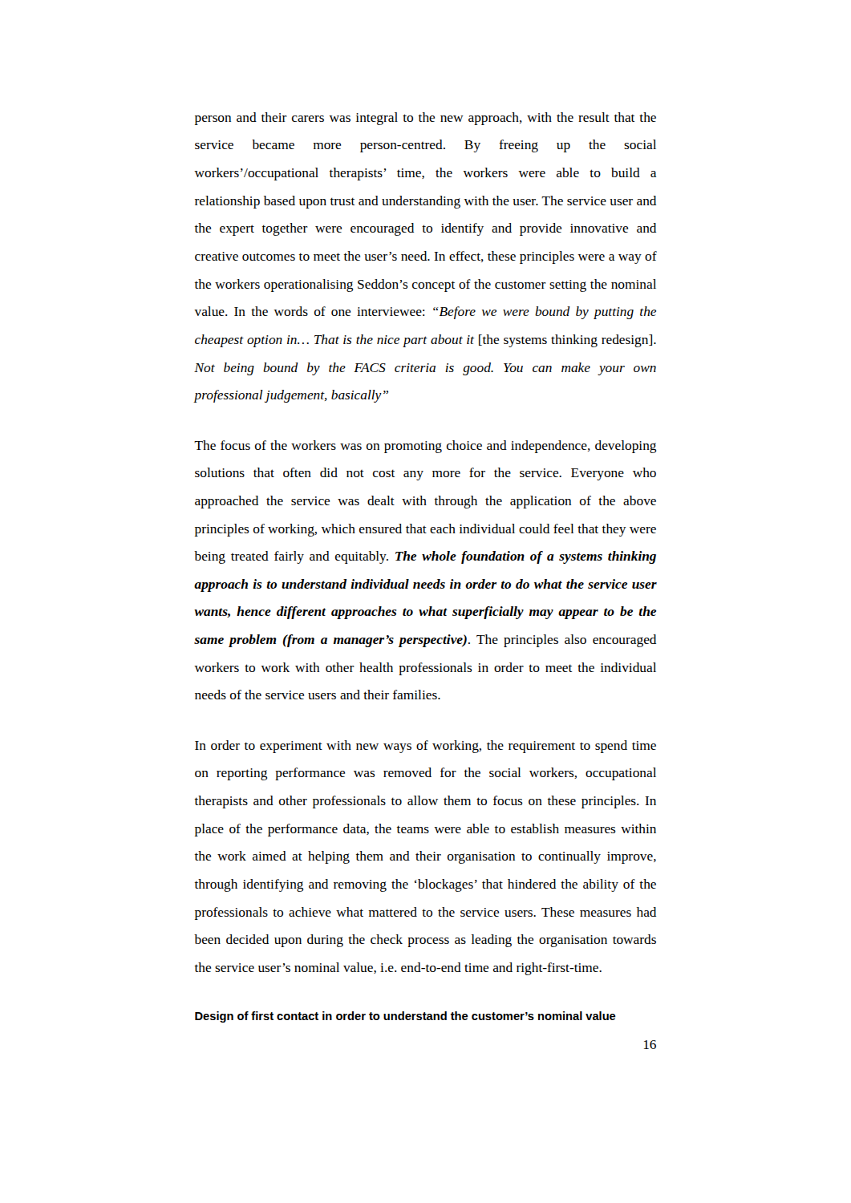person and their carers was integral to the new approach, with the result that the service became more person-centred. By freeing up the social workers’/occupational therapists’ time, the workers were able to build a relationship based upon trust and understanding with the user. The service user and the expert together were encouraged to identify and provide innovative and creative outcomes to meet the user’s need. In effect, these principles were a way of the workers operationalising Seddon’s concept of the customer setting the nominal value. In the words of one interviewee: “Before we were bound by putting the cheapest option in… That is the nice part about it [the systems thinking redesign]. Not being bound by the FACS criteria is good. You can make your own professional judgement, basically”
The focus of the workers was on promoting choice and independence, developing solutions that often did not cost any more for the service. Everyone who approached the service was dealt with through the application of the above principles of working, which ensured that each individual could feel that they were being treated fairly and equitably. The whole foundation of a systems thinking approach is to understand individual needs in order to do what the service user wants, hence different approaches to what superficially may appear to be the same problem (from a manager’s perspective). The principles also encouraged workers to work with other health professionals in order to meet the individual needs of the service users and their families.
In order to experiment with new ways of working, the requirement to spend time on reporting performance was removed for the social workers, occupational therapists and other professionals to allow them to focus on these principles. In place of the performance data, the teams were able to establish measures within the work aimed at helping them and their organisation to continually improve, through identifying and removing the ‘blockages’ that hindered the ability of the professionals to achieve what mattered to the service users. These measures had been decided upon during the check process as leading the organisation towards the service user’s nominal value, i.e. end-to-end time and right-first-time.
Design of first contact in order to understand the customer’s nominal value
16